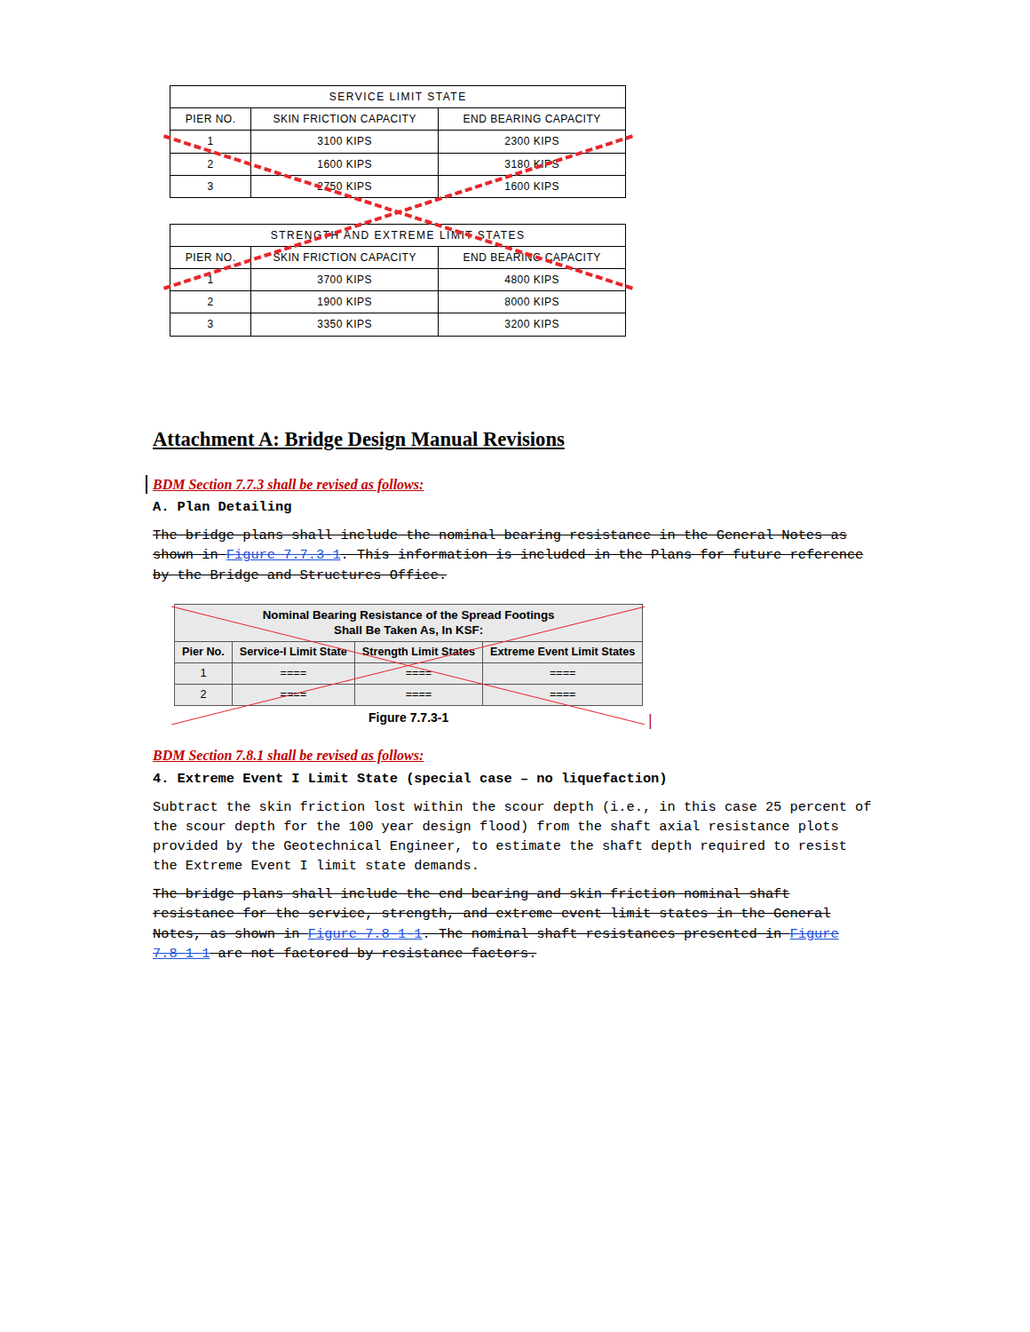| SERVICE LIMIT STATE |
| --- |
| PIER NO. | SKIN FRICTION CAPACITY | END BEARING CAPACITY |
| 1 | 3100 KIPS | 2300 KIPS |
| 2 | 1600 KIPS | 3180 KIPS |
| 3 | 2750 KIPS | 1600 KIPS |
| STRENGTH AND EXTREME LIMIT STATES |
| --- |
| PIER NO. | SKIN FRICTION CAPACITY | END BEARING CAPACITY |
| 1 | 3700 KIPS | 4800 KIPS |
| 2 | 1900 KIPS | 8000 KIPS |
| 3 | 3350 KIPS | 3200 KIPS |
Attachment A: Bridge Design Manual Revisions
BDM Section 7.7.3 shall be revised as follows:
A. Plan Detailing
The bridge plans shall include the nominal bearing resistance in the General Notes as shown in Figure 7.7.3-1. This information is included in the Plans for future reference by the Bridge and Structures Office.
Nominal Bearing Resistance of the Spread Footings Shall Be Taken As, In KSF:
| Pier No. | Service-I Limit State | Strength Limit States | Extreme Event Limit States |
| --- | --- | --- | --- |
| 1 | ==== | ==== | ==== |
| 2 | ==== | ==== | ==== |
Figure 7.7.3-1
|
BDM Section 7.8.1 shall be revised as follows:
4. Extreme Event I Limit State (special case – no liquefaction)
Subtract the skin friction lost within the scour depth (i.e., in this case 25 percent of the scour depth for the 100 year design flood) from the shaft axial resistance plots provided by the Geotechnical Engineer, to estimate the shaft depth required to resist the Extreme Event I limit state demands.
The bridge plans shall include the end bearing and skin friction nominal shaft resistance for the service, strength, and extreme event limit states in the General Notes, as shown in Figure 7.8-1-1. The nominal shaft resistances presented in Figure 7.8-1-1 are not factored by resistance factors.